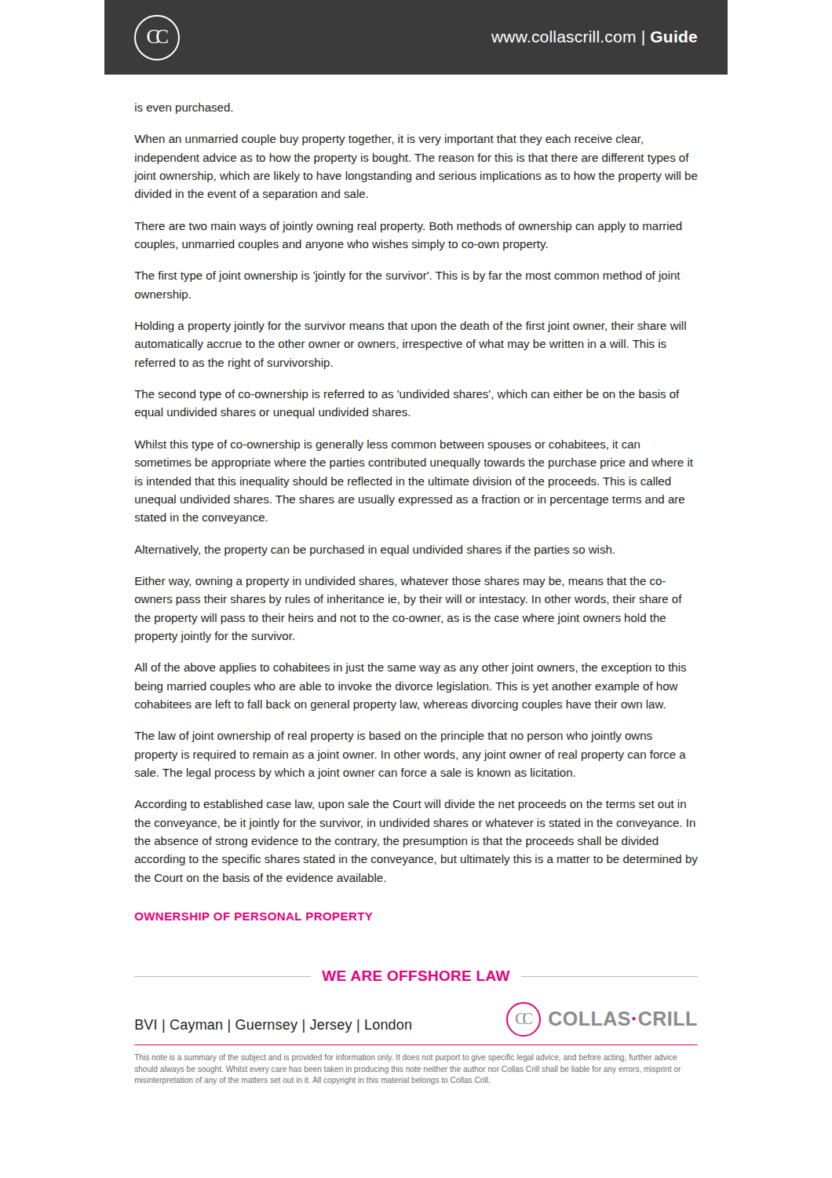CC
www.collascrill.com | Guide
is even purchased.
When an unmarried couple buy property together, it is very important that they each receive clear, independent advice as to how the property is bought. The reason for this is that there are different types of joint ownership, which are likely to have longstanding and serious implications as to how the property will be divided in the event of a separation and sale.
There are two main ways of jointly owning real property. Both methods of ownership can apply to married couples, unmarried couples and anyone who wishes simply to co-own property.
The first type of joint ownership is 'jointly for the survivor'. This is by far the most common method of joint ownership.
Holding a property jointly for the survivor means that upon the death of the first joint owner, their share will automatically accrue to the other owner or owners, irrespective of what may be written in a will. This is referred to as the right of survivorship.
The second type of co-ownership is referred to as 'undivided shares', which can either be on the basis of equal undivided shares or unequal undivided shares.
Whilst this type of co-ownership is generally less common between spouses or cohabitees, it can sometimes be appropriate where the parties contributed unequally towards the purchase price and where it is intended that this inequality should be reflected in the ultimate division of the proceeds. This is called unequal undivided shares. The shares are usually expressed as a fraction or in percentage terms and are stated in the conveyance.
Alternatively, the property can be purchased in equal undivided shares if the parties so wish.
Either way, owning a property in undivided shares, whatever those shares may be, means that the co-owners pass their shares by rules of inheritance ie, by their will or intestacy. In other words, their share of the property will pass to their heirs and not to the co-owner, as is the case where joint owners hold the property jointly for the survivor.
All of the above applies to cohabitees in just the same way as any other joint owners, the exception to this being married couples who are able to invoke the divorce legislation. This is yet another example of how cohabitees are left to fall back on general property law, whereas divorcing couples have their own law.
The law of joint ownership of real property is based on the principle that no person who jointly owns property is required to remain as a joint owner. In other words, any joint owner of real property can force a sale. The legal process by which a joint owner can force a sale is known as licitation.
According to established case law, upon sale the Court will divide the net proceeds on the terms set out in the conveyance, be it jointly for the survivor, in undivided shares or whatever is stated in the conveyance. In the absence of strong evidence to the contrary, the presumption is that the proceeds shall be divided according to the specific shares stated in the conveyance, but ultimately this is a matter to be determined by the Court on the basis of the evidence available.
OWNERSHIP OF PERSONAL PROPERTY
WE ARE OFFSHORE LAW
BVI | Cayman | Guernsey | Jersey | London
CC
COLLAS·CRILL
This note is a summary of the subject and is provided for information only. It does not purport to give specific legal advice, and before acting, further advice should always be sought. Whilst every care has been taken in producing this note neither the author nor Collas Crill shall be liable for any errors, misprint or misinterpretation of any of the matters set out in it. All copyright in this material belongs to Collas Crill.